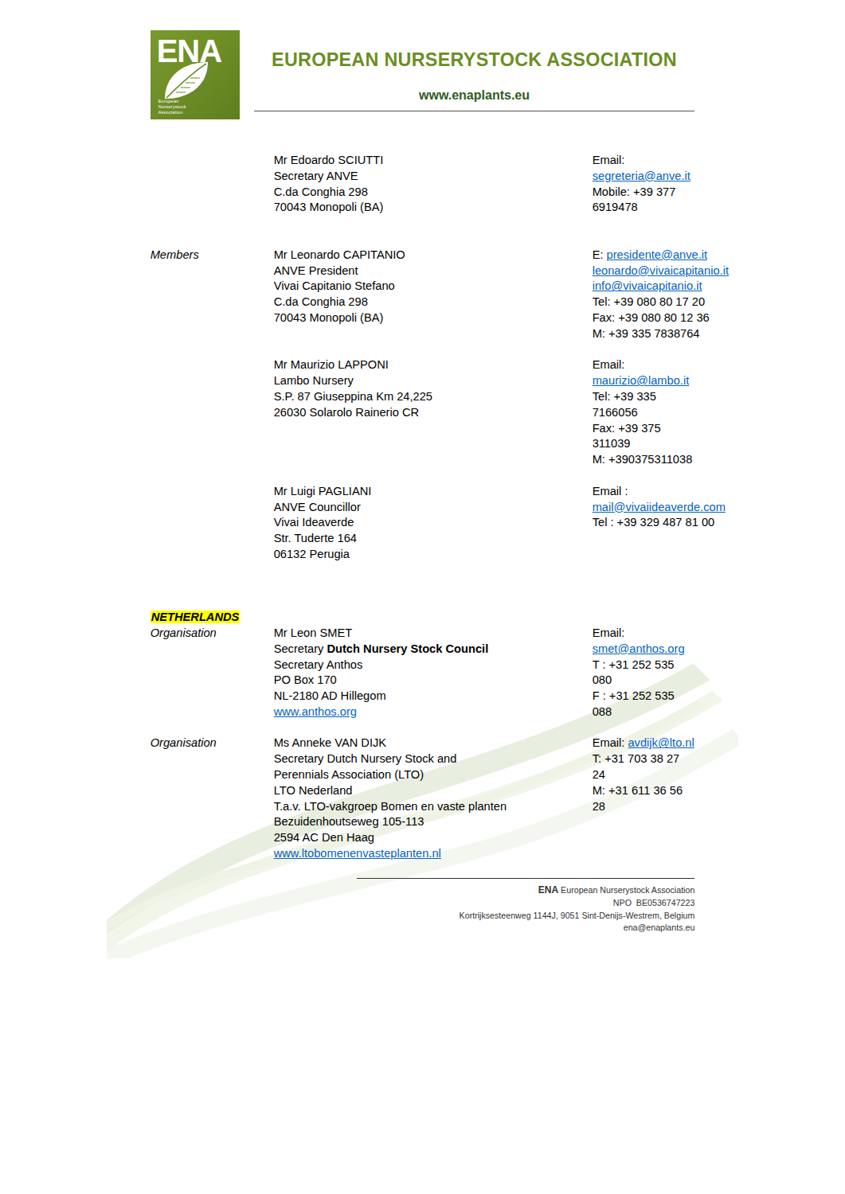ENA
European
Nurserystock
Association
EUROPEAN NURSERYSTOCK ASSOCIATION
www.enaplants.eu
Mr Edoardo SCIUTTI Secretary ANVE C.da Conghia 298 70043 Monopoli (BA)
Email: segreteria@anve.it Mobile: +39 377 6919478
Members
Mr Leonardo CAPITANIO ANVE President Vivai Capitanio Stefano C.da Conghia 298 70043 Monopoli (BA)
E: presidente@anve.it leonardo@vivaicapitanio.it info@vivaicapitanio.it Tel: +39 080 80 17 20 Fax: +39 080 80 12 36 M: +39 335 7838764
Mr Maurizio LAPPONI Lambo Nursery S.P. 87 Giuseppina Km 24,225 26030 Solarolo Rainerio CR
Email: maurizio@lambo.it Tel: +39 335 7166056 Fax: +39 375 311039 M: +390375311038
Mr Luigi PAGLIANI ANVE Councillor Vivai Ideaverde Str. Tuderte 164 06132 Perugia
Email : mail@vivaiideaverde.com Tel : +39 329 487 81 00
NETHERLANDS
Organisation
Mr Leon SMET Secretary Dutch Nursery Stock Council Secretary Anthos PO Box 170 NL-2180 AD Hillegom www.anthos.org
Email: smet@anthos.org T : +31 252 535 080 F : +31 252 535 088
Organisation
Ms Anneke VAN DIJK Secretary Dutch Nursery Stock and Perennials Association (LTO) LTO Nederland T.a.v. LTO-vakgroep Bomen en vaste planten Bezuidenhoutseweg 105-113 2594 AC Den Haag www.ltobomenenvasteplanten.nl
Email: avdijk@lto.nl T: +31 703 38 27 24 M: +31 611 36 56 28
ENA European Nurserystock Association
NPO BE0536747223
Kortrijksesteenweg 1144J, 9051 Sint-Denijs-Westrem, Belgium
ena@enaplants.eu